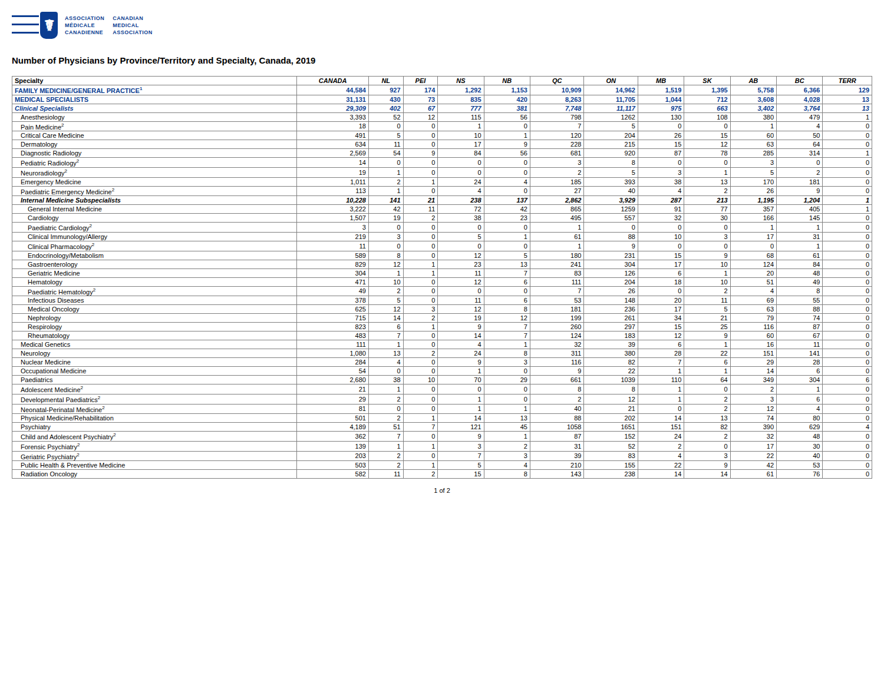☤
Association
Médicale
Canadienne
Canadian
Medical
Association
Number of Physicians by Province/Territory and Specialty, Canada, 2019
| Specialty | CANADA | NL | PEI | NS | NB | QC | ON | MB | SK | AB | BC | TERR |
| --- | --- | --- | --- | --- | --- | --- | --- | --- | --- | --- | --- | --- |
| FAMILY MEDICINE/GENERAL PRACTICE 1 | 44,584 | 927 | 174 | 1,292 | 1,153 | 10,909 | 14,962 | 1,519 | 1,395 | 5,758 | 6,366 | 129 |
| MEDICAL SPECIALISTS | 31,131 | 430 | 73 | 835 | 420 | 8,263 | 11,705 | 1,044 | 712 | 3,608 | 4,028 | 13 |
| Clinical Specialists | 29,309 | 402 | 67 | 777 | 381 | 7,748 | 11,117 | 975 | 663 | 3,402 | 3,764 | 13 |
| Anesthesiology | 3,393 | 52 | 12 | 115 | 56 | 798 | 1262 | 130 | 108 | 380 | 479 | 1 |
| Pain Medicine 2 | 18 | 0 | 0 | 1 | 0 | 7 | 5 | 0 | 0 | 1 | 4 | 0 |
| Critical Care Medicine | 491 | 5 | 0 | 10 | 1 | 120 | 204 | 26 | 15 | 60 | 50 | 0 |
| Dermatology | 634 | 11 | 0 | 17 | 9 | 228 | 215 | 15 | 12 | 63 | 64 | 0 |
| Diagnostic Radiology | 2,569 | 54 | 9 | 84 | 56 | 681 | 920 | 87 | 78 | 285 | 314 | 1 |
| Pediatric Radiology 2 | 14 | 0 | 0 | 0 | 0 | 3 | 8 | 0 | 0 | 3 | 0 | 0 |
| Neuroradiology 2 | 19 | 1 | 0 | 0 | 0 | 2 | 5 | 3 | 1 | 5 | 2 | 0 |
| Emergency Medicine | 1,011 | 2 | 1 | 24 | 4 | 185 | 393 | 38 | 13 | 170 | 181 | 0 |
| Paediatric Emergency Medicine 2 | 113 | 1 | 0 | 4 | 0 | 27 | 40 | 4 | 2 | 26 | 9 | 0 |
| Internal Medicine Subspecialists | 10,228 | 141 | 21 | 238 | 137 | 2,862 | 3,929 | 287 | 213 | 1,195 | 1,204 | 1 |
| General Internal Medicine | 3,222 | 42 | 11 | 72 | 42 | 865 | 1259 | 91 | 77 | 357 | 405 | 1 |
| Cardiology | 1,507 | 19 | 2 | 38 | 23 | 495 | 557 | 32 | 30 | 166 | 145 | 0 |
| Paediatric Cardiology 2 | 3 | 0 | 0 | 0 | 0 | 1 | 0 | 0 | 0 | 1 | 1 | 0 |
| Clinical Immunology/Allergy | 219 | 3 | 0 | 5 | 1 | 61 | 88 | 10 | 3 | 17 | 31 | 0 |
| Clinical Pharmacology 2 | 11 | 0 | 0 | 0 | 0 | 1 | 9 | 0 | 0 | 0 | 1 | 0 |
| Endocrinology/Metabolism | 589 | 8 | 0 | 12 | 5 | 180 | 231 | 15 | 9 | 68 | 61 | 0 |
| Gastroenterology | 829 | 12 | 1 | 23 | 13 | 241 | 304 | 17 | 10 | 124 | 84 | 0 |
| Geriatric Medicine | 304 | 1 | 1 | 11 | 7 | 83 | 126 | 6 | 1 | 20 | 48 | 0 |
| Hematology | 471 | 10 | 0 | 12 | 6 | 111 | 204 | 18 | 10 | 51 | 49 | 0 |
| Paediatric Hematology 2 | 49 | 2 | 0 | 0 | 0 | 7 | 26 | 0 | 2 | 4 | 8 | 0 |
| Infectious Diseases | 378 | 5 | 0 | 11 | 6 | 53 | 148 | 20 | 11 | 69 | 55 | 0 |
| Medical Oncology | 625 | 12 | 3 | 12 | 8 | 181 | 236 | 17 | 5 | 63 | 88 | 0 |
| Nephrology | 715 | 14 | 2 | 19 | 12 | 199 | 261 | 34 | 21 | 79 | 74 | 0 |
| Respirology | 823 | 6 | 1 | 9 | 7 | 260 | 297 | 15 | 25 | 116 | 87 | 0 |
| Rheumatology | 483 | 7 | 0 | 14 | 7 | 124 | 183 | 12 | 9 | 60 | 67 | 0 |
| Medical Genetics | 111 | 1 | 0 | 4 | 1 | 32 | 39 | 6 | 1 | 16 | 11 | 0 |
| Neurology | 1,080 | 13 | 2 | 24 | 8 | 311 | 380 | 28 | 22 | 151 | 141 | 0 |
| Nuclear Medicine | 284 | 4 | 0 | 9 | 3 | 116 | 82 | 7 | 6 | 29 | 28 | 0 |
| Occupational Medicine | 54 | 0 | 0 | 1 | 0 | 9 | 22 | 1 | 1 | 14 | 6 | 0 |
| Paediatrics | 2,680 | 38 | 10 | 70 | 29 | 661 | 1039 | 110 | 64 | 349 | 304 | 6 |
| Adolescent Medicine 2 | 21 | 1 | 0 | 0 | 0 | 8 | 8 | 1 | 0 | 2 | 1 | 0 |
| Developmental Paediatrics 2 | 29 | 2 | 0 | 1 | 0 | 2 | 12 | 1 | 2 | 3 | 6 | 0 |
| Neonatal-Perinatal Medicine 2 | 81 | 0 | 0 | 1 | 1 | 40 | 21 | 0 | 2 | 12 | 4 | 0 |
| Physical Medicine/Rehabilitation | 501 | 2 | 1 | 14 | 13 | 88 | 202 | 14 | 13 | 74 | 80 | 0 |
| Psychiatry | 4,189 | 51 | 7 | 121 | 45 | 1058 | 1651 | 151 | 82 | 390 | 629 | 4 |
| Child and Adolescent Psychiatry 2 | 362 | 7 | 0 | 9 | 1 | 87 | 152 | 24 | 2 | 32 | 48 | 0 |
| Forensic Psychiatry 2 | 139 | 1 | 1 | 3 | 2 | 31 | 52 | 2 | 0 | 17 | 30 | 0 |
| Geriatric Psychiatry 2 | 203 | 2 | 0 | 7 | 3 | 39 | 83 | 4 | 3 | 22 | 40 | 0 |
| Public Health & Preventive Medicine | 503 | 2 | 1 | 5 | 4 | 210 | 155 | 22 | 9 | 42 | 53 | 0 |
| Radiation Oncology | 582 | 11 | 2 | 15 | 8 | 143 | 238 | 14 | 14 | 61 | 76 | 0 |
1 of 2